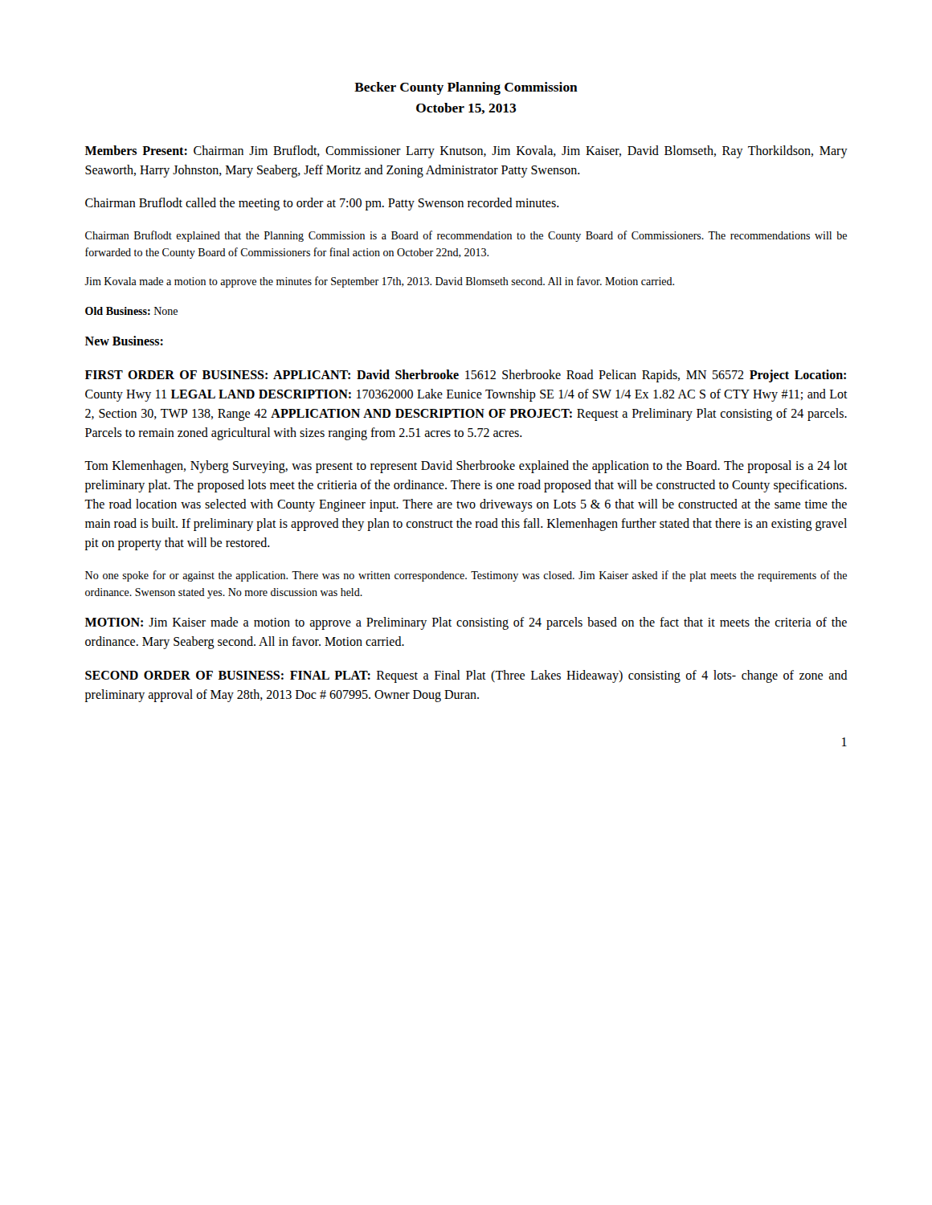Becker County Planning Commission
October 15, 2013
Members Present: Chairman Jim Bruflodt, Commissioner Larry Knutson, Jim Kovala, Jim Kaiser, David Blomseth, Ray Thorkildson, Mary Seaworth, Harry Johnston, Mary Seaberg, Jeff Moritz and Zoning Administrator Patty Swenson.
Chairman Bruflodt called the meeting to order at 7:00 pm. Patty Swenson recorded minutes.
Chairman Bruflodt explained that the Planning Commission is a Board of recommendation to the County Board of Commissioners. The recommendations will be forwarded to the County Board of Commissioners for final action on October 22nd, 2013.
Jim Kovala made a motion to approve the minutes for September 17th, 2013. David Blomseth second. All in favor. Motion carried.
Old Business: None
New Business:
FIRST ORDER OF BUSINESS: APPLICANT: David Sherbrooke 15612 Sherbrooke Road Pelican Rapids, MN 56572 Project Location: County Hwy 11 LEGAL LAND DESCRIPTION: 170362000 Lake Eunice Township SE 1/4 of SW 1/4 Ex 1.82 AC S of CTY Hwy #11; and Lot 2, Section 30, TWP 138, Range 42 APPLICATION AND DESCRIPTION OF PROJECT: Request a Preliminary Plat consisting of 24 parcels. Parcels to remain zoned agricultural with sizes ranging from 2.51 acres to 5.72 acres.
Tom Klemenhagen, Nyberg Surveying, was present to represent David Sherbrooke explained the application to the Board. The proposal is a 24 lot preliminary plat. The proposed lots meet the critieria of the ordinance. There is one road proposed that will be constructed to County specifications. The road location was selected with County Engineer input. There are two driveways on Lots 5 & 6 that will be constructed at the same time the main road is built. If preliminary plat is approved they plan to construct the road this fall. Klemenhagen further stated that there is an existing gravel pit on property that will be restored.
No one spoke for or against the application. There was no written correspondence. Testimony was closed. Jim Kaiser asked if the plat meets the requirements of the ordinance. Swenson stated yes. No more discussion was held.
MOTION: Jim Kaiser made a motion to approve a Preliminary Plat consisting of 24 parcels based on the fact that it meets the criteria of the ordinance. Mary Seaberg second. All in favor. Motion carried.
SECOND ORDER OF BUSINESS: FINAL PLAT: Request a Final Plat (Three Lakes Hideaway) consisting of 4 lots- change of zone and preliminary approval of May 28th, 2013 Doc # 607995. Owner Doug Duran.
1